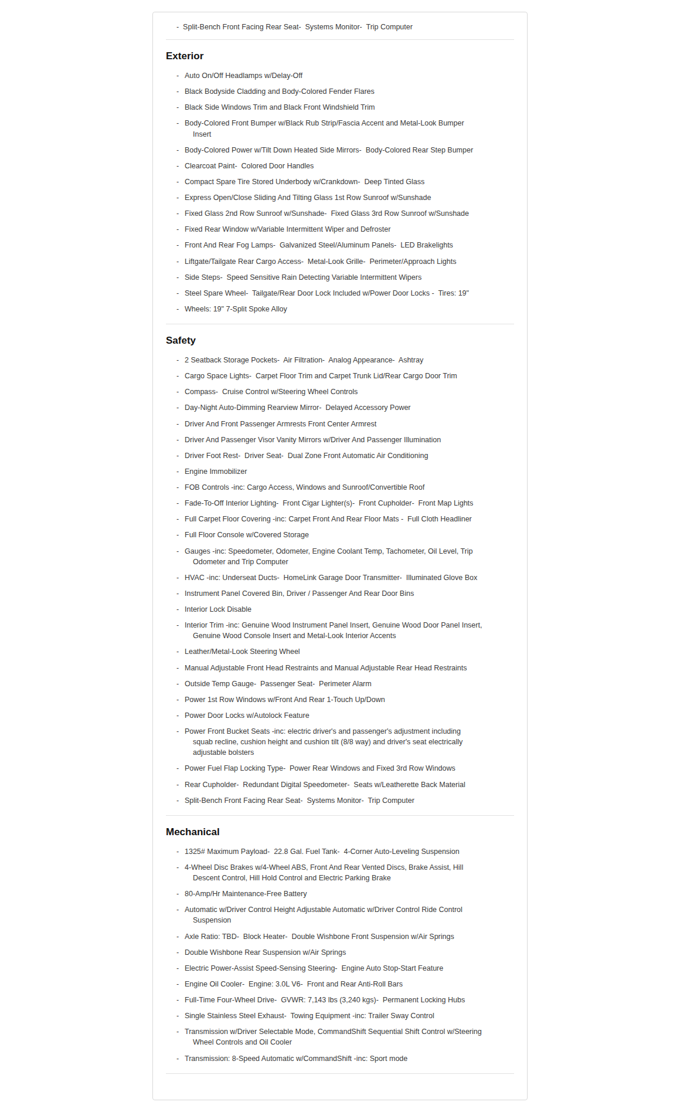- Split-Bench Front Facing Rear Seat- Systems Monitor- Trip Computer
Exterior
Auto On/Off Headlamps w/Delay-Off
Black Bodyside Cladding and Body-Colored Fender Flares
Black Side Windows Trim and Black Front Windshield Trim
Body-Colored Front Bumper w/Black Rub Strip/Fascia Accent and Metal-Look BumperInsert
Body-Colored Power w/Tilt Down Heated Side Mirrors- Body-Colored Rear Step Bumper
Clearcoat Paint- Colored Door Handles
Compact Spare Tire Stored Underbody w/Crankdown- Deep Tinted Glass
Express Open/Close Sliding And Tilting Glass 1st Row Sunroof w/Sunshade
Fixed Glass 2nd Row Sunroof w/Sunshade- Fixed Glass 3rd Row Sunroof w/Sunshade
Fixed Rear Window w/Variable Intermittent Wiper and Defroster
Front And Rear Fog Lamps- Galvanized Steel/Aluminum Panels- LED Brakelights
Liftgate/Tailgate Rear Cargo Access- Metal-Look Grille- Perimeter/Approach Lights
Side Steps- Speed Sensitive Rain Detecting Variable Intermittent Wipers
Steel Spare Wheel- Tailgate/Rear Door Lock Included w/Power Door Locks - Tires: 19"
Wheels: 19" 7-Split Spoke Alloy
Safety
2 Seatback Storage Pockets- Air Filtration- Analog Appearance- Ashtray
Cargo Space Lights- Carpet Floor Trim and Carpet Trunk Lid/Rear Cargo Door Trim
Compass- Cruise Control w/Steering Wheel Controls
Day-Night Auto-Dimming Rearview Mirror- Delayed Accessory Power
Driver And Front Passenger Armrests Front Center Armrest
Driver And Passenger Visor Vanity Mirrors w/Driver And Passenger Illumination
Driver Foot Rest- Driver Seat- Dual Zone Front Automatic Air Conditioning
Engine Immobilizer
FOB Controls -inc: Cargo Access, Windows and Sunroof/Convertible Roof
Fade-To-Off Interior Lighting- Front Cigar Lighter(s)- Front Cupholder- Front Map Lights
Full Carpet Floor Covering -inc: Carpet Front And Rear Floor Mats - Full Cloth Headliner
Full Floor Console w/Covered Storage
Gauges -inc: Speedometer, Odometer, Engine Coolant Temp, Tachometer, Oil Level, TripOdometer and Trip Computer
HVAC -inc: Underseat Ducts- HomeLink Garage Door Transmitter- Illuminated Glove Box
Instrument Panel Covered Bin, Driver / Passenger And Rear Door Bins
Interior Lock Disable
Interior Trim -inc: Genuine Wood Instrument Panel Insert, Genuine Wood Door Panel Insert,Genuine Wood Console Insert and Metal-Look Interior Accents
Leather/Metal-Look Steering Wheel
Manual Adjustable Front Head Restraints and Manual Adjustable Rear Head Restraints
Outside Temp Gauge- Passenger Seat- Perimeter Alarm
Power 1st Row Windows w/Front And Rear 1-Touch Up/Down
Power Door Locks w/Autolock Feature
Power Front Bucket Seats -inc: electric driver's and passenger's adjustment includingsquab recline, cushion height and cushion tilt (8/8 way) and driver's seat electrically adjustable bolsters
Power Fuel Flap Locking Type- Power Rear Windows and Fixed 3rd Row Windows
Rear Cupholder- Redundant Digital Speedometer- Seats w/Leatherette Back Material
Split-Bench Front Facing Rear Seat- Systems Monitor- Trip Computer
Mechanical
1325# Maximum Payload- 22.8 Gal. Fuel Tank- 4-Corner Auto-Leveling Suspension
4-Wheel Disc Brakes w/4-Wheel ABS, Front And Rear Vented Discs, Brake Assist, HillDescent Control, Hill Hold Control and Electric Parking Brake
80-Amp/Hr Maintenance-Free Battery
Automatic w/Driver Control Height Adjustable Automatic w/Driver Control Ride ControlSuspension
Axle Ratio: TBD- Block Heater- Double Wishbone Front Suspension w/Air Springs
Double Wishbone Rear Suspension w/Air Springs
Electric Power-Assist Speed-Sensing Steering- Engine Auto Stop-Start Feature
Engine Oil Cooler- Engine: 3.0L V6- Front and Rear Anti-Roll Bars
Full-Time Four-Wheel Drive- GVWR: 7,143 lbs (3,240 kgs)- Permanent Locking Hubs
Single Stainless Steel Exhaust- Towing Equipment -inc: Trailer Sway Control
Transmission w/Driver Selectable Mode, CommandShift Sequential Shift Control w/SteeringWheel Controls and Oil Cooler
Transmission: 8-Speed Automatic w/CommandShift -inc: Sport mode